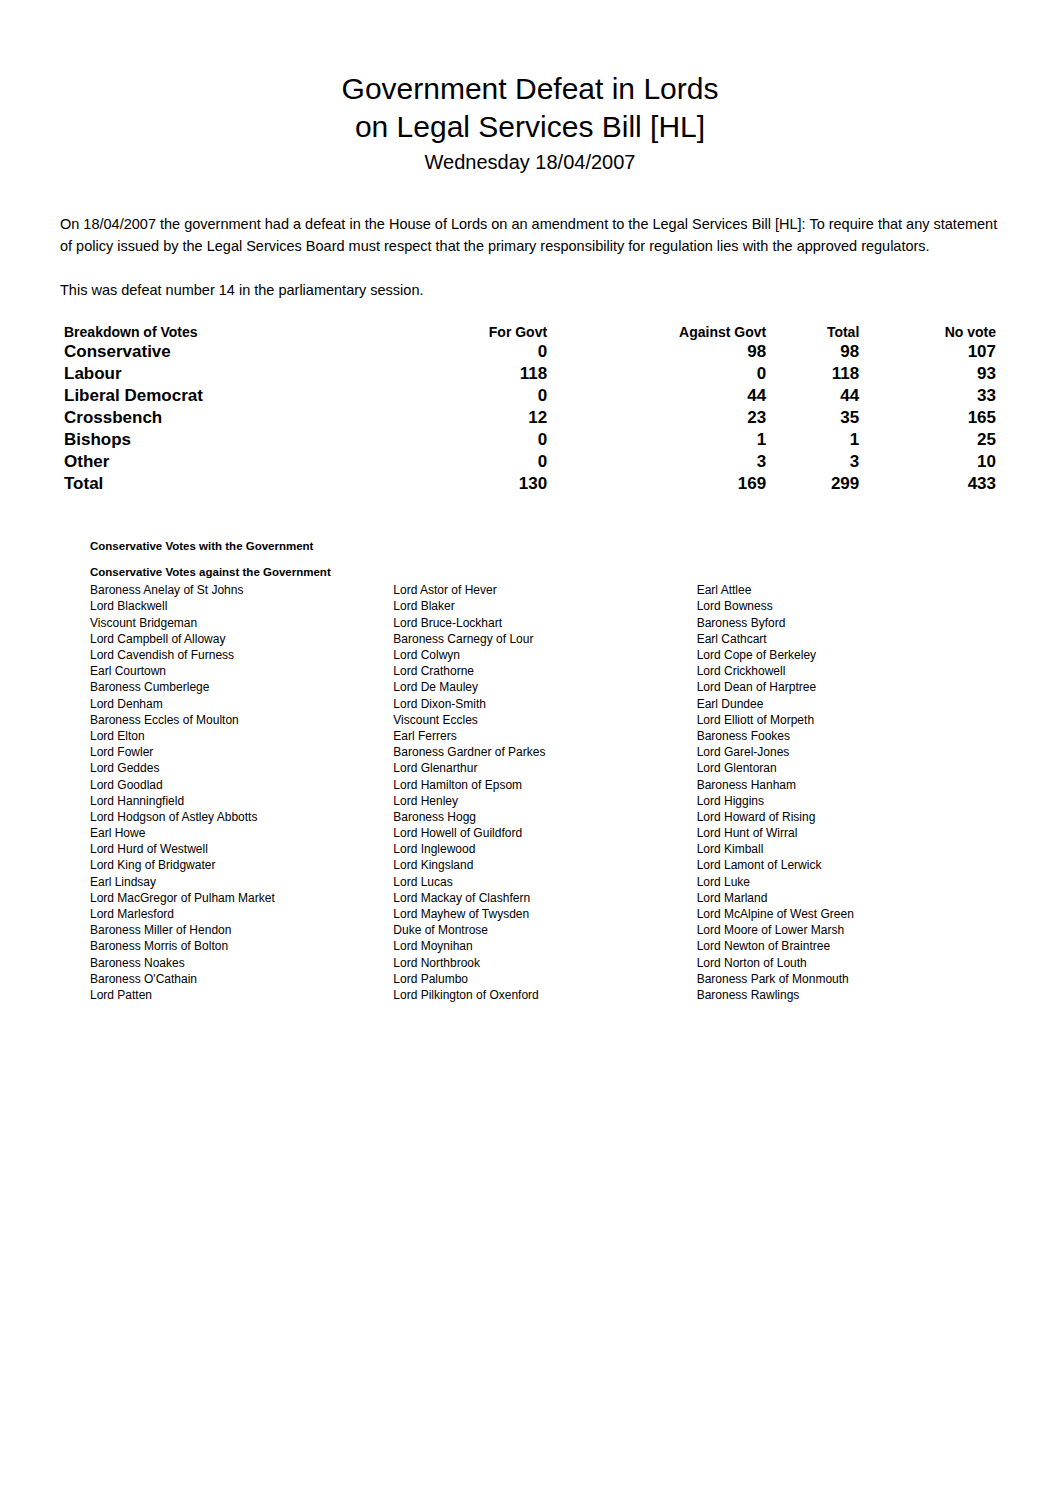Government Defeat in Lords
on Legal Services Bill [HL]
Wednesday 18/04/2007
On 18/04/2007 the government had a defeat in the House of Lords on an amendment to the Legal Services Bill [HL]: To require that any statement of policy issued by the Legal Services Board must respect that the primary responsibility for regulation lies with the approved regulators.
This was defeat number 14 in the parliamentary session.
| Breakdown of Votes | For Govt | Against Govt | Total | No vote |
| --- | --- | --- | --- | --- |
| Conservative | 0 | 98 | 98 | 107 |
| Labour | 118 | 0 | 118 | 93 |
| Liberal Democrat | 0 | 44 | 44 | 33 |
| Crossbench | 12 | 23 | 35 | 165 |
| Bishops | 0 | 1 | 1 | 25 |
| Other | 0 | 3 | 3 | 10 |
| Total | 130 | 169 | 299 | 433 |
Conservative Votes with the Government
Conservative Votes against the Government
| Baroness Anelay of St Johns | Lord Astor of Hever | Earl Attlee |
| Lord Blackwell | Lord Blaker | Lord Bowness |
| Viscount Bridgeman | Lord Bruce-Lockhart | Baroness Byford |
| Lord Campbell of Alloway | Baroness Carnegy of Lour | Earl Cathcart |
| Lord Cavendish of Furness | Lord Colwyn | Lord Cope of Berkeley |
| Earl Courtown | Lord Crathorne | Lord Crickhowell |
| Baroness Cumberlege | Lord De Mauley | Lord Dean of Harptree |
| Lord Denham | Lord Dixon-Smith | Earl Dundee |
| Baroness Eccles of Moulton | Viscount Eccles | Lord Elliott of Morpeth |
| Lord Elton | Earl Ferrers | Baroness Fookes |
| Lord Fowler | Baroness Gardner of Parkes | Lord Garel-Jones |
| Lord Geddes | Lord Glenarthur | Lord Glentoran |
| Lord Goodlad | Lord Hamilton of Epsom | Baroness Hanham |
| Lord Hanningfield | Lord Henley | Lord Higgins |
| Lord Hodgson of Astley Abbotts | Baroness Hogg | Lord Howard of Rising |
| Earl Howe | Lord Howell of Guildford | Lord Hunt of Wirral |
| Lord Hurd of Westwell | Lord Inglewood | Lord Kimball |
| Lord King of Bridgwater | Lord Kingsland | Lord Lamont of Lerwick |
| Earl Lindsay | Lord Lucas | Lord Luke |
| Lord MacGregor of Pulham Market | Lord Mackay of Clashfern | Lord Marland |
| Lord Marlesford | Lord Mayhew of Twysden | Lord McAlpine of West Green |
| Baroness Miller of Hendon | Duke of Montrose | Lord Moore of Lower Marsh |
| Baroness Morris of Bolton | Lord Moynihan | Lord Newton of Braintree |
| Baroness Noakes | Lord Northbrook | Lord Norton of Louth |
| Baroness O'Cathain | Lord Palumbo | Baroness Park of Monmouth |
| Lord Patten | Lord Pilkington of Oxenford | Baroness Rawlings |